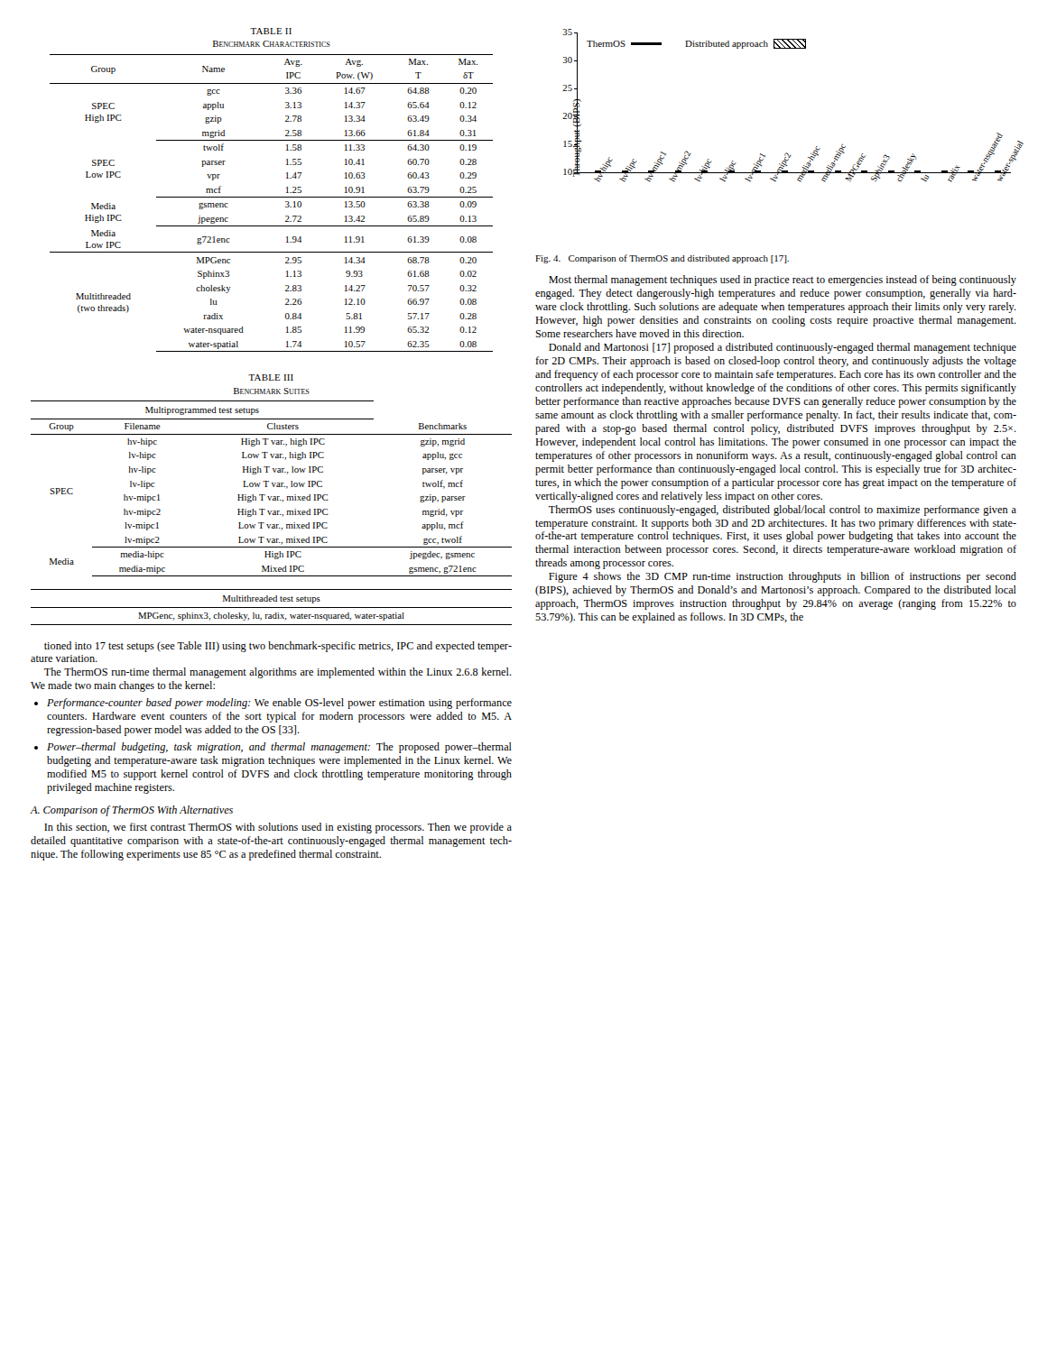TABLE II
Benchmark Characteristics
| Group | Name | Avg. | Avg. | Max. | Max. |
| --- | --- | --- | --- | --- | --- |
| IPC | Pow. (W) | T | δT |
| SPEC High IPC | gcc | 3.36 | 14.67 | 64.88 | 0.20 |
| applu | 3.13 | 14.37 | 65.64 | 0.12 |
| gzip | 2.78 | 13.34 | 63.49 | 0.34 |
| mgrid | 2.58 | 13.66 | 61.84 | 0.31 |
| SPEC Low IPC | twolf | 1.58 | 11.33 | 64.30 | 0.19 |
| parser | 1.55 | 10.41 | 60.70 | 0.28 |
| vpr | 1.47 | 10.63 | 60.43 | 0.29 |
| mcf | 1.25 | 10.91 | 63.79 | 0.25 |
| Media High IPC | gsmenc | 3.10 | 13.50 | 63.38 | 0.09 |
| jpegenc | 2.72 | 13.42 | 65.89 | 0.13 |
| Media Low IPC | g721enc | 1.94 | 11.91 | 61.39 | 0.08 |
| Multithreaded (two threads) | MPGenc | 2.95 | 14.34 | 68.78 | 0.20 |
| Sphinx3 | 1.13 | 9.93 | 61.68 | 0.02 |
| cholesky | 2.83 | 14.27 | 70.57 | 0.32 |
| lu | 2.26 | 12.10 | 66.97 | 0.08 |
| radix | 0.84 | 5.81 | 57.17 | 0.28 |
| water-nsquared | 1.85 | 11.99 | 65.32 | 0.12 |
| water-spatial | 1.74 | 10.57 | 62.35 | 0.08 |
TABLE III
Benchmark Suites
| Multiprogrammed test setups |
| Group | Filename | Clusters | Benchmarks |
| SPEC | hv-hipc | High T var., high IPC | gzip, mgrid |
| lv-hipc | Low T var., high IPC | applu, gcc |
| hv-lipc | High T var., low IPC | parser, vpr |
| lv-lipc | Low T var., low IPC | twolf, mcf |
| hv-mipc1 | High T var., mixed IPC | gzip, parser |
| hv-mipc2 | High T var., mixed IPC | mgrid, vpr |
| lv-mipc1 | Low T var., mixed IPC | applu, mcf |
| lv-mipc2 | Low T var., mixed IPC | gcc, twolf |
| Media | media-hipc | High IPC | jpegdec, gsmenc |
| media-mipc | Mixed IPC | gsmenc, g721enc |
| Multithreaded test setups |
| MPGenc, sphinx3, cholesky, lu, radix, water-nsquared, water-spatial |
tioned into 17 test setups (see Table III) using two benchmark-specific metrics, IPC and expected temperature variation.
The ThermOS run-time thermal management algorithms are implemented within the Linux 2.6.8 kernel. We made two main changes to the kernel:
Performance-counter based power modeling: We enable OS-level power estimation using performance counters. Hardware event counters of the sort typical for modern processors were added to M5. A regression-based power model was added to the OS [33].
Power–thermal budgeting, task migration, and thermal management: The proposed power–thermal budgeting and temperature-aware task migration techniques were implemented in the Linux kernel. We modified M5 to support kernel control of DVFS and clock throttling temperature monitoring through privileged machine registers.
A. Comparison of ThermOS With Alternatives
In this section, we first contrast ThermOS with solutions used in existing processors. Then we provide a detailed quantitative comparison with a state-of-the-art continuously-engaged thermal management technique. The following experiments use 85 °C as a predefined thermal constraint.
Throughput (BIPS)
ThermOS
Distributed approach
35
30
25
20
15
10
hv-hipc
hv-lipc
hv-mipc1
hv-mipc2
lv-hipc
lv-lipc
lv-mipc1
lv-mipc2
media-hipc
media-mipc
MPGenc
Sphinx3
cholesky
lu
radix
water-nsquared
water-spatial
Fig. 4. Comparison of ThermOS and distributed approach [17].
Most thermal management techniques used in practice react to emergencies instead of being continuously engaged. They detect dangerously-high temperatures and reduce power consumption, generally via hardware clock throttling. Such solutions are adequate when temperatures approach their limits only very rarely. However, high power densities and constraints on cooling costs require proactive thermal management. Some researchers have moved in this direction.
Donald and Martonosi [17] proposed a distributed continuously-engaged thermal management technique for 2D CMPs. Their approach is based on closed-loop control theory, and continuously adjusts the voltage and frequency of each processor core to maintain safe temperatures. Each core has its own controller and the controllers act independently, without knowledge of the conditions of other cores. This permits significantly better performance than reactive approaches because DVFS can generally reduce power consumption by the same amount as clock throttling with a smaller performance penalty. In fact, their results indicate that, compared with a stop-go based thermal control policy, distributed DVFS improves throughput by 2.5×. However, independent local control has limitations. The power consumed in one processor can impact the temperatures of other processors in nonuniform ways. As a result, continuously-engaged global control can permit better performance than continuously-engaged local control. This is especially true for 3D architectures, in which the power consumption of a particular processor core has great impact on the temperature of vertically-aligned cores and relatively less impact on other cores.
ThermOS uses continuously-engaged, distributed global/local control to maximize performance given a temperature constraint. It supports both 3D and 2D architectures. It has two primary differences with state-of-the-art temperature control techniques. First, it uses global power budgeting that takes into account the thermal interaction between processor cores. Second, it directs temperature-aware workload migration of threads among processor cores.
Figure 4 shows the 3D CMP run-time instruction throughputs in billion of instructions per second (BIPS), achieved by ThermOS and Donald’s and Martonosi’s approach. Compared to the distributed local approach, ThermOS improves instruction throughput by 29.84% on average (ranging from 15.22% to 53.79%). This can be explained as follows. In 3D CMPs, the